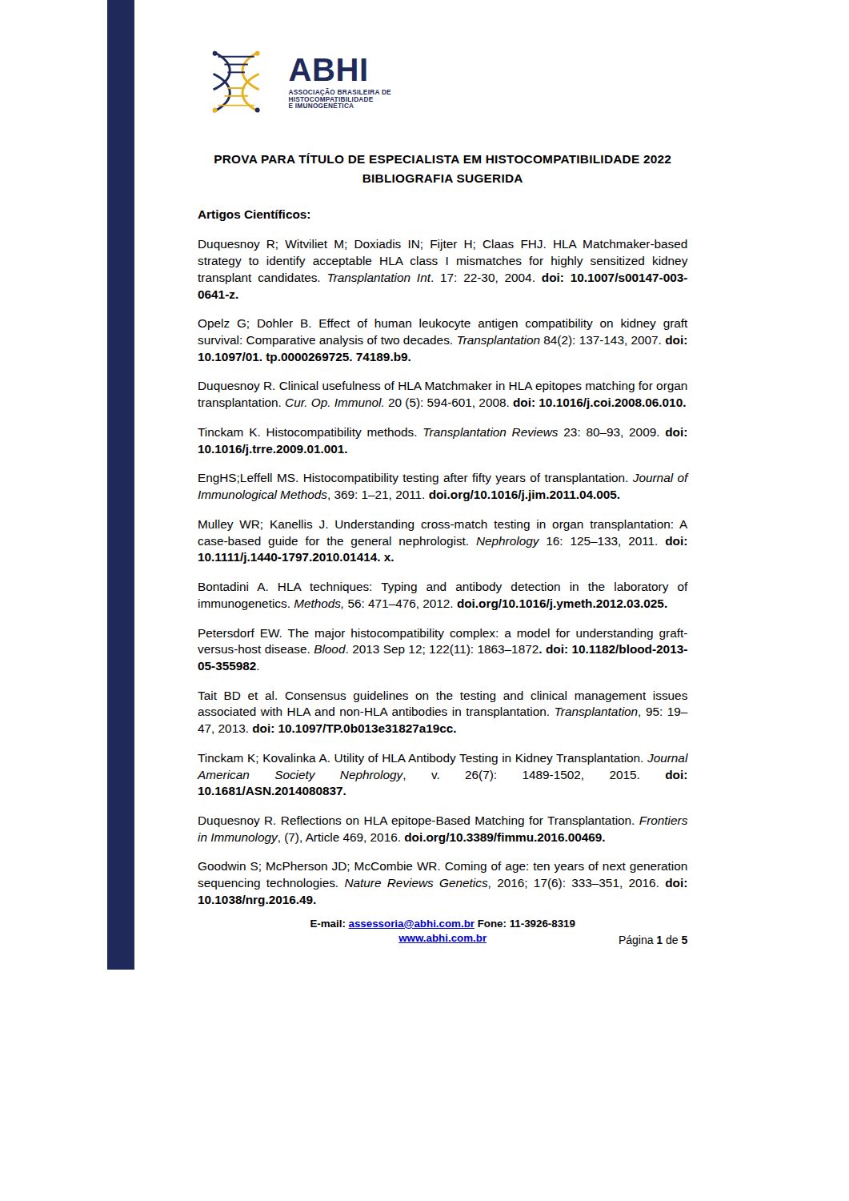ABHI
Associação Brasileira de
Histocompatibilidade
e Imunogenética
PROVA PARA TÍTULO DE ESPECIALISTA EM HISTOCOMPATIBILIDADE 2022
BIBLIOGRAFIA SUGERIDA
Artigos Científicos:
Duquesnoy R; Witviliet M; Doxiadis IN; Fijter H; Claas FHJ. HLA Matchmaker-based strategy to identify acceptable HLA class I mismatches for highly sensitized kidney transplant candidates. Transplantation Int. 17: 22-30, 2004. doi: 10.1007/s00147-003-0641-z.
Opelz G; Dohler B. Effect of human leukocyte antigen compatibility on kidney graft survival: Comparative analysis of two decades. Transplantation 84(2): 137-143, 2007. doi: 10.1097/01. tp.0000269725. 74189.b9.
Duquesnoy R. Clinical usefulness of HLA Matchmaker in HLA epitopes matching for organ transplantation. Cur. Op. Immunol. 20 (5): 594-601, 2008. doi: 10.1016/j.coi.2008.06.010.
Tinckam K. Histocompatibility methods. Transplantation Reviews 23: 80–93, 2009. doi: 10.1016/j.trre.2009.01.001.
EngHS;Leffell MS. Histocompatibility testing after fifty years of transplantation. Journal of Immunological Methods, 369: 1–21, 2011. doi.org/10.1016/j.jim.2011.04.005.
Mulley WR; Kanellis J. Understanding cross-match testing in organ transplantation: A case-based guide for the general nephrologist. Nephrology 16: 125–133, 2011. doi: 10.1111/j.1440-1797.2010.01414. x.
Bontadini A. HLA techniques: Typing and antibody detection in the laboratory of immunogenetics. Methods, 56: 471–476, 2012. doi.org/10.1016/j.ymeth.2012.03.025.
Petersdorf EW. The major histocompatibility complex: a model for understanding graft-versus-host disease. Blood. 2013 Sep 12; 122(11): 1863–1872. doi: 10.1182/blood-2013-05-355982.
Tait BD et al. Consensus guidelines on the testing and clinical management issues associated with HLA and non-HLA antibodies in transplantation. Transplantation, 95: 19–47, 2013. doi: 10.1097/TP.0b013e31827a19cc.
Tinckam K; Kovalinka A. Utility of HLA Antibody Testing in Kidney Transplantation. Journal American Society Nephrology, v. 26(7): 1489-1502, 2015. doi: 10.1681/ASN.2014080837.
Duquesnoy R. Reflections on HLA epitope-Based Matching for Transplantation. Frontiers in Immunology, (7), Article 469, 2016. doi.org/10.3389/fimmu.2016.00469.
Goodwin S; McPherson JD; McCombie WR. Coming of age: ten years of next generation sequencing technologies. Nature Reviews Genetics, 2016; 17(6): 333–351, 2016. doi: 10.1038/nrg.2016.49.
E-mail: assessoria@abhi.com.br Fone: 11-3926-8319
www.abhi.com.br
Página 1 de 5